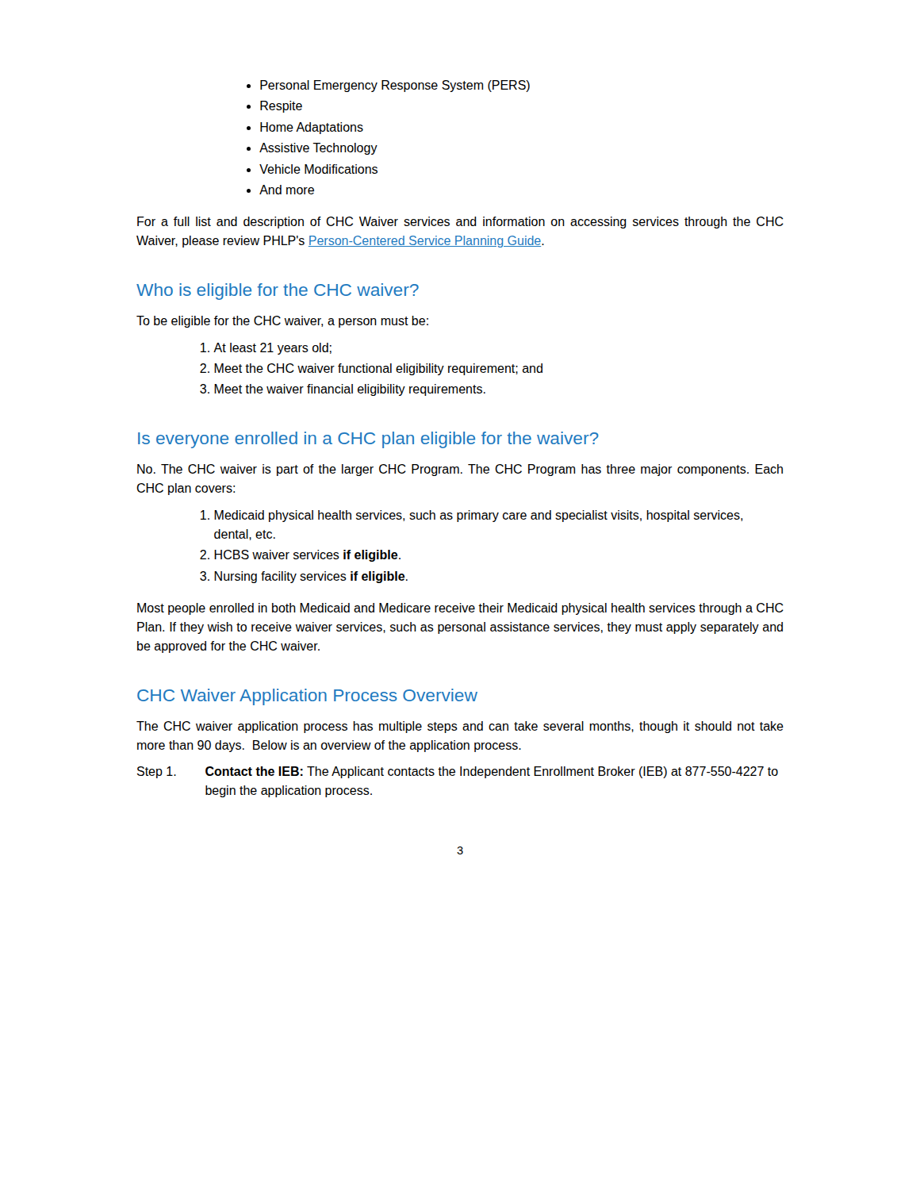Personal Emergency Response System (PERS)
Respite
Home Adaptations
Assistive Technology
Vehicle Modifications
And more
For a full list and description of CHC Waiver services and information on accessing services through the CHC Waiver, please review PHLP's Person-Centered Service Planning Guide.
Who is eligible for the CHC waiver?
To be eligible for the CHC waiver, a person must be:
At least 21 years old;
Meet the CHC waiver functional eligibility requirement; and
Meet the waiver financial eligibility requirements.
Is everyone enrolled in a CHC plan eligible for the waiver?
No. The CHC waiver is part of the larger CHC Program. The CHC Program has three major components. Each CHC plan covers:
Medicaid physical health services, such as primary care and specialist visits, hospital services, dental, etc.
HCBS waiver services if eligible.
Nursing facility services if eligible.
Most people enrolled in both Medicaid and Medicare receive their Medicaid physical health services through a CHC Plan. If they wish to receive waiver services, such as personal assistance services, they must apply separately and be approved for the CHC waiver.
CHC Waiver Application Process Overview
The CHC waiver application process has multiple steps and can take several months, though it should not take more than 90 days. Below is an overview of the application process.
Step 1. Contact the IEB: The Applicant contacts the Independent Enrollment Broker (IEB) at 877-550-4227 to begin the application process.
3